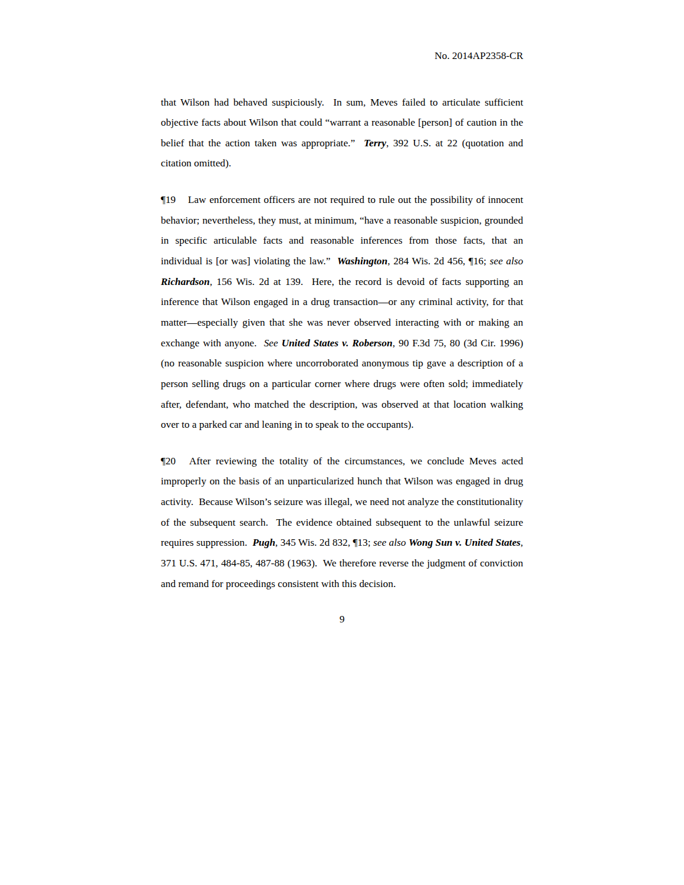No. 2014AP2358-CR
that Wilson had behaved suspiciously. In sum, Meves failed to articulate sufficient objective facts about Wilson that could “warrant a reasonable [person] of caution in the belief that the action taken was appropriate.” Terry, 392 U.S. at 22 (quotation and citation omitted).
¶19 Law enforcement officers are not required to rule out the possibility of innocent behavior; nevertheless, they must, at minimum, “have a reasonable suspicion, grounded in specific articulable facts and reasonable inferences from those facts, that an individual is [or was] violating the law.” Washington, 284 Wis. 2d 456, ¶16; see also Richardson, 156 Wis. 2d at 139. Here, the record is devoid of facts supporting an inference that Wilson engaged in a drug transaction—or any criminal activity, for that matter—especially given that she was never observed interacting with or making an exchange with anyone. See United States v. Roberson, 90 F.3d 75, 80 (3d Cir. 1996) (no reasonable suspicion where uncorroborated anonymous tip gave a description of a person selling drugs on a particular corner where drugs were often sold; immediately after, defendant, who matched the description, was observed at that location walking over to a parked car and leaning in to speak to the occupants).
¶20 After reviewing the totality of the circumstances, we conclude Meves acted improperly on the basis of an unparticularized hunch that Wilson was engaged in drug activity. Because Wilson’s seizure was illegal, we need not analyze the constitutionality of the subsequent search. The evidence obtained subsequent to the unlawful seizure requires suppression. Pugh, 345 Wis. 2d 832, ¶13; see also Wong Sun v. United States, 371 U.S. 471, 484-85, 487-88 (1963). We therefore reverse the judgment of conviction and remand for proceedings consistent with this decision.
9